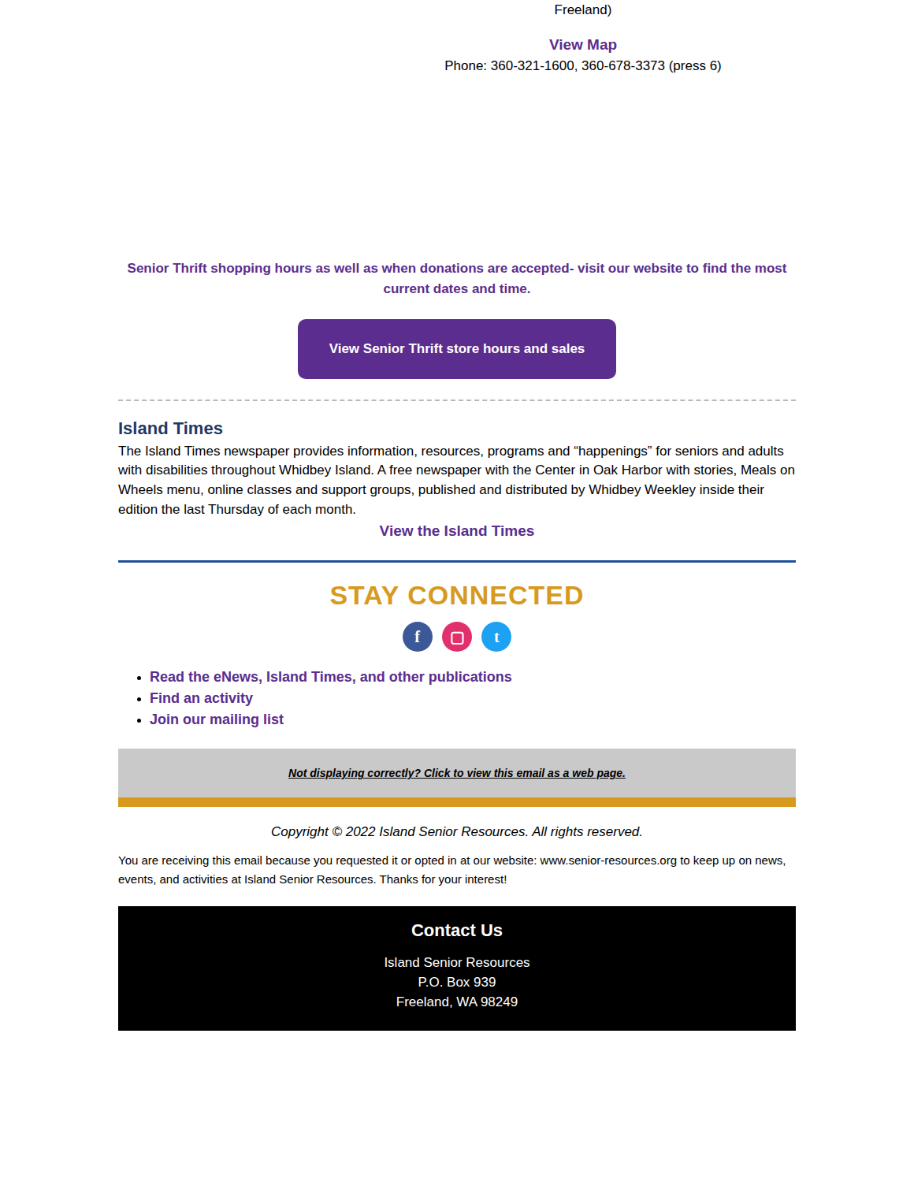Freeland)
View Map
Phone: 360-321-1600, 360-678-3373 (press 6)
Senior Thrift shopping hours as well as when donations are accepted- visit our website to find the most current dates and time.
View Senior Thrift store hours and sales
Island Times
The Island Times newspaper provides information, resources, programs and “happenings” for seniors and adults with disabilities throughout Whidbey Island. A free newspaper with the Center in Oak Harbor with stories, Meals on Wheels menu, online classes and support groups, published and distributed by Whidbey Weekley inside their edition the last Thursday of each month.
View the Island Times
STAY CONNECTED
f ▢ t
Read the eNews, Island Times, and other publications
Find an activity
Join our mailing list
Not displaying correctly? Click to view this email as a web page.
Copyright © 2022 Island Senior Resources. All rights reserved.
You are receiving this email because you requested it or opted in at our website: www.senior-resources.org to keep up on news, events, and activities at Island Senior Resources. Thanks for your interest!
Contact Us
Island Senior Resources
P.O. Box 939
Freeland, WA 98249